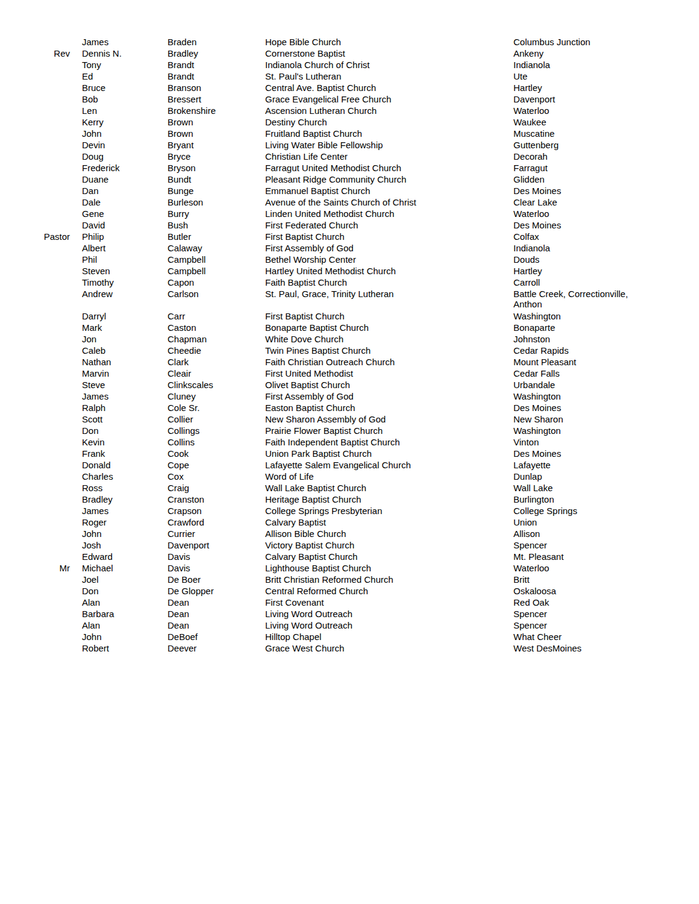| | James | Braden | Hope Bible Church | Columbus Junction |
| Rev | Dennis N. | Bradley | Cornerstone Baptist | Ankeny |
| | Tony | Brandt | Indianola Church of Christ | Indianola |
| | Ed | Brandt | St. Paul's Lutheran | Ute |
| | Bruce | Branson | Central Ave. Baptist Church | Hartley |
| | Bob | Bressert | Grace Evangelical Free Church | Davenport |
| | Len | Brokenshire | Ascension Lutheran Church | Waterloo |
| | Kerry | Brown | Destiny Church | Waukee |
| | John | Brown | Fruitland Baptist Church | Muscatine |
| | Devin | Bryant | Living Water Bible Fellowship | Guttenberg |
| | Doug | Bryce | Christian Life Center | Decorah |
| | Frederick | Bryson | Farragut United Methodist Church | Farragut |
| | Duane | Bundt | Pleasant Ridge Community Church | Glidden |
| | Dan | Bunge | Emmanuel Baptist Church | Des Moines |
| | Dale | Burleson | Avenue of the Saints Church of Christ | Clear Lake |
| | Gene | Burry | Linden United Methodist Church | Waterloo |
| | David | Bush | First Federated Church | Des Moines |
| Pastor | Philip | Butler | First Baptist Church | Colfax |
| | Albert | Calaway | First Assembly of God | Indianola |
| | Phil | Campbell | Bethel Worship Center | Douds |
| | Steven | Campbell | Hartley United Methodist Church | Hartley |
| | Timothy | Capon | Faith Baptist Church | Carroll |
| | Andrew | Carlson | St. Paul, Grace, Trinity Lutheran | Battle Creek, Correctionville, Anthon |
| | Darryl | Carr | First Baptist Church | Washington |
| | Mark | Caston | Bonaparte Baptist Church | Bonaparte |
| | Jon | Chapman | White Dove Church | Johnston |
| | Caleb | Cheedie | Twin Pines Baptist Church | Cedar Rapids |
| | Nathan | Clark | Faith Christian Outreach Church | Mount Pleasant |
| | Marvin | Cleair | First United Methodist | Cedar Falls |
| | Steve | Clinkscales | Olivet Baptist Church | Urbandale |
| | James | Cluney | First Assembly of God | Washington |
| | Ralph | Cole Sr. | Easton Baptist Church | Des Moines |
| | Scott | Collier | New Sharon Assembly of God | New Sharon |
| | Don | Collings | Prairie Flower Baptist Church | Washington |
| | Kevin | Collins | Faith Independent Baptist Church | Vinton |
| | Frank | Cook | Union Park Baptist Church | Des Moines |
| | Donald | Cope | Lafayette Salem Evangelical Church | Lafayette |
| | Charles | Cox | Word of Life | Dunlap |
| | Ross | Craig | Wall Lake Baptist Church | Wall Lake |
| | Bradley | Cranston | Heritage Baptist Church | Burlington |
| | James | Crapson | College Springs Presbyterian | College Springs |
| | Roger | Crawford | Calvary Baptist | Union |
| | John | Currier | Allison Bible Church | Allison |
| | Josh | Davenport | Victory Baptist Church | Spencer |
| | Edward | Davis | Calvary Baptist Church | Mt. Pleasant |
| Mr | Michael | Davis | Lighthouse Baptist Church | Waterloo |
| | Joel | De Boer | Britt Christian Reformed Church | Britt |
| | Don | De Glopper | Central Reformed Church | Oskaloosa |
| | Alan | Dean | First Covenant | Red Oak |
| | Barbara | Dean | Living Word Outreach | Spencer |
| | Alan | Dean | Living Word Outreach | Spencer |
| | John | DeBoef | Hilltop Chapel | What Cheer |
| | Robert | Deever | Grace West Church | West DesMoines |